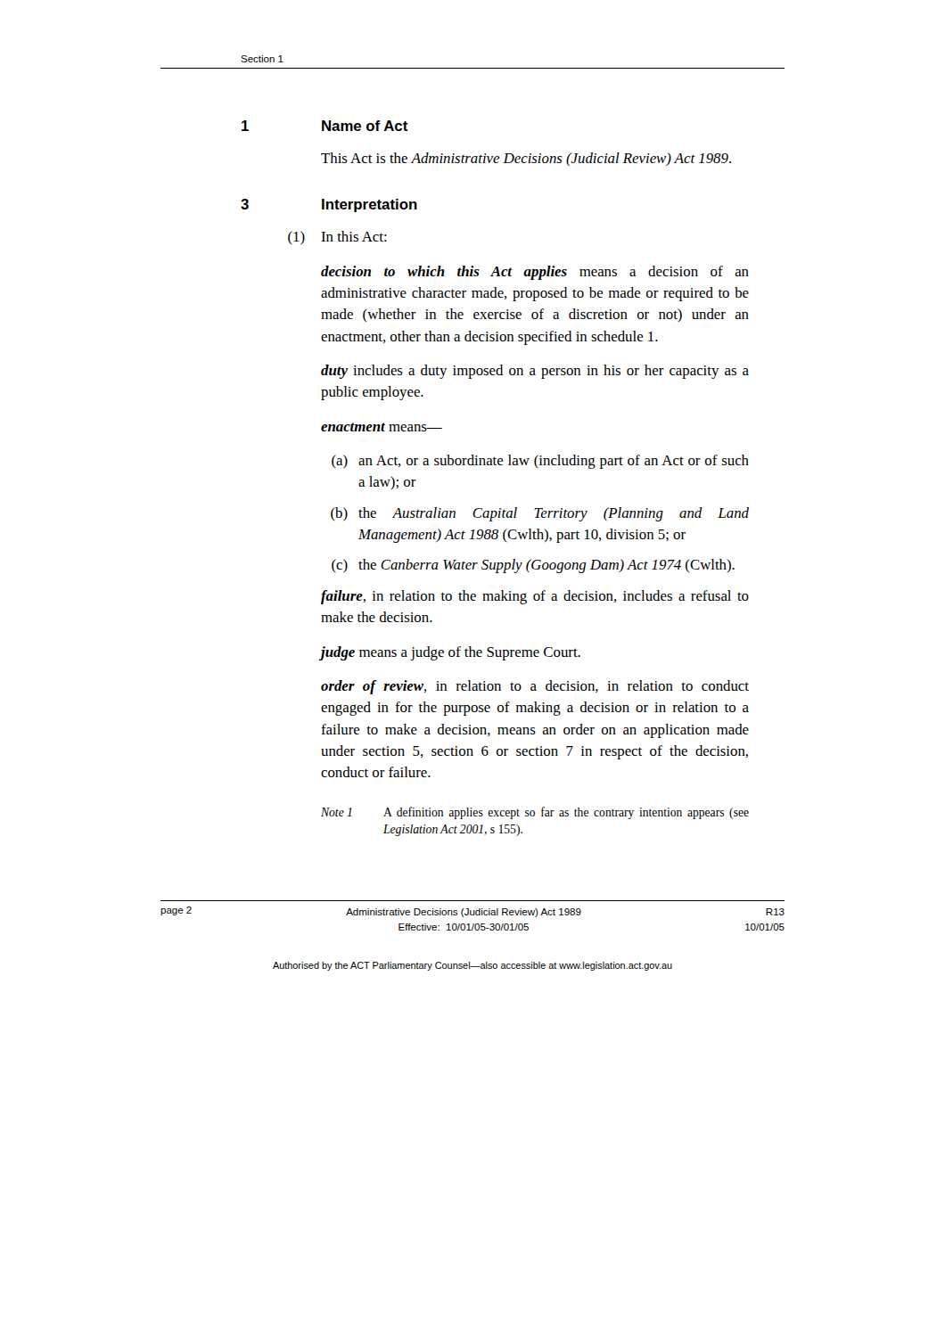Section 1
1
Name of Act
This Act is the Administrative Decisions (Judicial Review) Act 1989.
3
Interpretation
(1)
In this Act:
decision to which this Act applies means a decision of an administrative character made, proposed to be made or required to be made (whether in the exercise of a discretion or not) under an enactment, other than a decision specified in schedule 1.
duty includes a duty imposed on a person in his or her capacity as a public employee.
enactment means—
(a)
an Act, or a subordinate law (including part of an Act or of such a law); or
(b)
the Australian Capital Territory (Planning and Land Management) Act 1988 (Cwlth), part 10, division 5; or
(c)
the Canberra Water Supply (Googong Dam) Act 1974 (Cwlth).
failure, in relation to the making of a decision, includes a refusal to make the decision.
judge means a judge of the Supreme Court.
order of review, in relation to a decision, in relation to conduct engaged in for the purpose of making a decision or in relation to a failure to make a decision, means an order on an application made under section 5, section 6 or section 7 in respect of the decision, conduct or failure.
Note 1
A definition applies except so far as the contrary intention appears (see Legislation Act 2001, s 155).
page 2
Administrative Decisions (Judicial Review) Act 1989
Effective: 10/01/05-30/01/05
R13
10/01/05
Authorised by the ACT Parliamentary Counsel—also accessible at www.legislation.act.gov.au